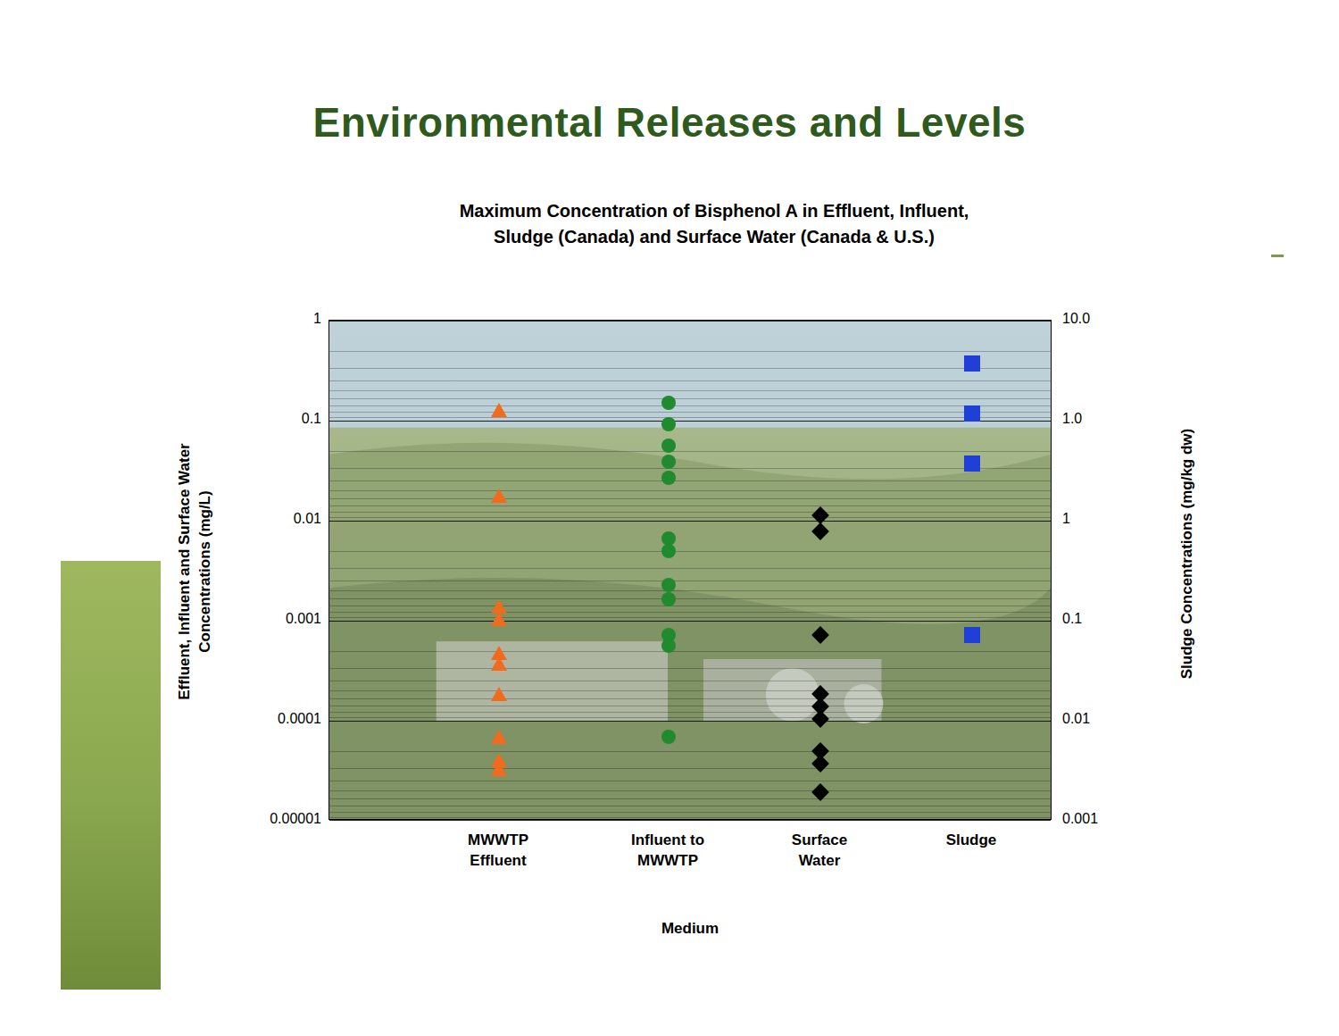Environmental Releases and Levels
Maximum Concentration of Bisphenol A in Effluent, Influent,
Sludge (Canada) and Surface Water (Canada & U.S.)
Effluent, Influent and Surface Water
Concentrations (mg/L)
Sludge Concentrations (mg/kg dw)
1
0.1
0.01
0.001
0.0001
0.00001
10.0
1.0
1
0.1
0.01
0.001
MWWTP
Effluent
Influent to
MWWTP
Surface
Water
Sludge
Medium